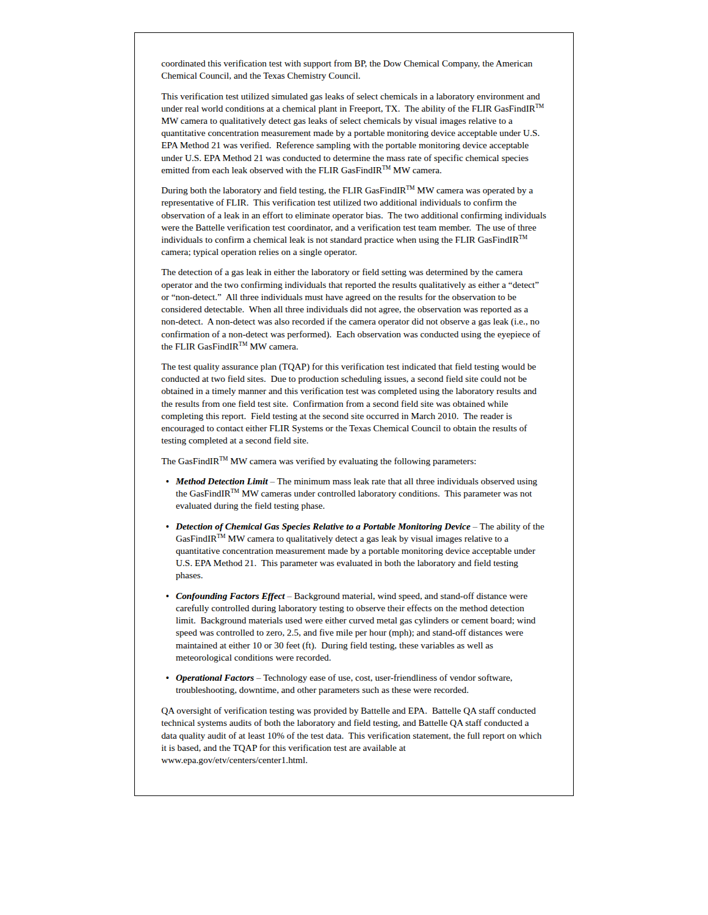coordinated this verification test with support from BP, the Dow Chemical Company, the American Chemical Council, and the Texas Chemistry Council.
This verification test utilized simulated gas leaks of select chemicals in a laboratory environment and under real world conditions at a chemical plant in Freeport, TX. The ability of the FLIR GasFindIRTM MW camera to qualitatively detect gas leaks of select chemicals by visual images relative to a quantitative concentration measurement made by a portable monitoring device acceptable under U.S. EPA Method 21 was verified. Reference sampling with the portable monitoring device acceptable under U.S. EPA Method 21 was conducted to determine the mass rate of specific chemical species emitted from each leak observed with the FLIR GasFindIRTM MW camera.
During both the laboratory and field testing, the FLIR GasFindIRTM MW camera was operated by a representative of FLIR. This verification test utilized two additional individuals to confirm the observation of a leak in an effort to eliminate operator bias. The two additional confirming individuals were the Battelle verification test coordinator, and a verification test team member. The use of three individuals to confirm a chemical leak is not standard practice when using the FLIR GasFindIRTM camera; typical operation relies on a single operator.
The detection of a gas leak in either the laboratory or field setting was determined by the camera operator and the two confirming individuals that reported the results qualitatively as either a “detect” or “non-detect.” All three individuals must have agreed on the results for the observation to be considered detectable. When all three individuals did not agree, the observation was reported as a non-detect. A non-detect was also recorded if the camera operator did not observe a gas leak (i.e., no confirmation of a non-detect was performed). Each observation was conducted using the eyepiece of the FLIR GasFindIRTM MW camera.
The test quality assurance plan (TQAP) for this verification test indicated that field testing would be conducted at two field sites. Due to production scheduling issues, a second field site could not be obtained in a timely manner and this verification test was completed using the laboratory results and the results from one field test site. Confirmation from a second field site was obtained while completing this report. Field testing at the second site occurred in March 2010. The reader is encouraged to contact either FLIR Systems or the Texas Chemical Council to obtain the results of testing completed at a second field site.
The GasFindIRTM MW camera was verified by evaluating the following parameters:
Method Detection Limit – The minimum mass leak rate that all three individuals observed using the GasFindIRTM MW cameras under controlled laboratory conditions. This parameter was not evaluated during the field testing phase.
Detection of Chemical Gas Species Relative to a Portable Monitoring Device – The ability of the GasFindIRTM MW camera to qualitatively detect a gas leak by visual images relative to a quantitative concentration measurement made by a portable monitoring device acceptable under U.S. EPA Method 21. This parameter was evaluated in both the laboratory and field testing phases.
Confounding Factors Effect – Background material, wind speed, and stand-off distance were carefully controlled during laboratory testing to observe their effects on the method detection limit. Background materials used were either curved metal gas cylinders or cement board; wind speed was controlled to zero, 2.5, and five mile per hour (mph); and stand-off distances were maintained at either 10 or 30 feet (ft). During field testing, these variables as well as meteorological conditions were recorded.
Operational Factors – Technology ease of use, cost, user-friendliness of vendor software, troubleshooting, downtime, and other parameters such as these were recorded.
QA oversight of verification testing was provided by Battelle and EPA. Battelle QA staff conducted technical systems audits of both the laboratory and field testing, and Battelle QA staff conducted a data quality audit of at least 10% of the test data. This verification statement, the full report on which it is based, and the TQAP for this verification test are available at www.epa.gov/etv/centers/center1.html.